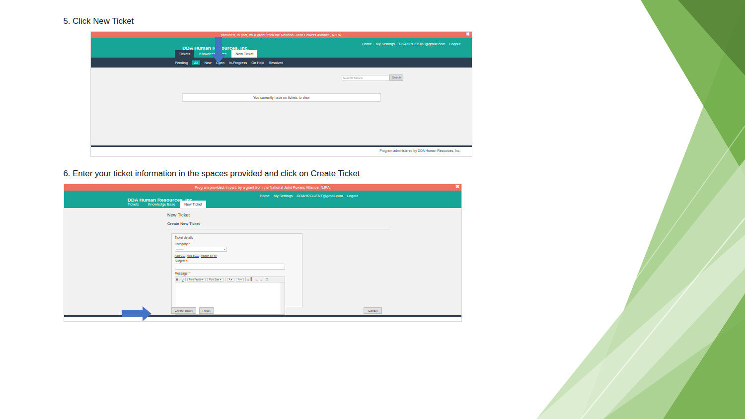5. Click New Ticket
provided, in part, by a grant from the National Joint Powers Alliance, NJPA. ✖
DDA Human Resources, Inc.
Home My Settings DDAHRCLIENT@gmail.com Logout
Tickets
Knowledge Base
New Ticket
Pending All New Open In-Progress On Hold Resolved
Search
You currently have no tickets to view
Program administered by DDA Human Resources, Inc.
6. Enter your ticket information in the spaces provided and click on Create Ticket
Program provided, in part, by a grant from the National Joint Powers Alliance, NJPA. ✖
DDA Human Resources, Inc.
Home My Settings DDAHRCLIENT@gmail.com Logout
Tickets
Knowledge Base
New Ticket
New Ticket
Create New Ticket
Ticket details
Category *
--------▾
Add CC | Add BCC | Attach a File
Subject *
Message *
BIU Font Family ▾ Font Size ▾ A ▾ ✎ ▾ ≡≣ ←→ ☐
Create Ticket
Reset
Cancel